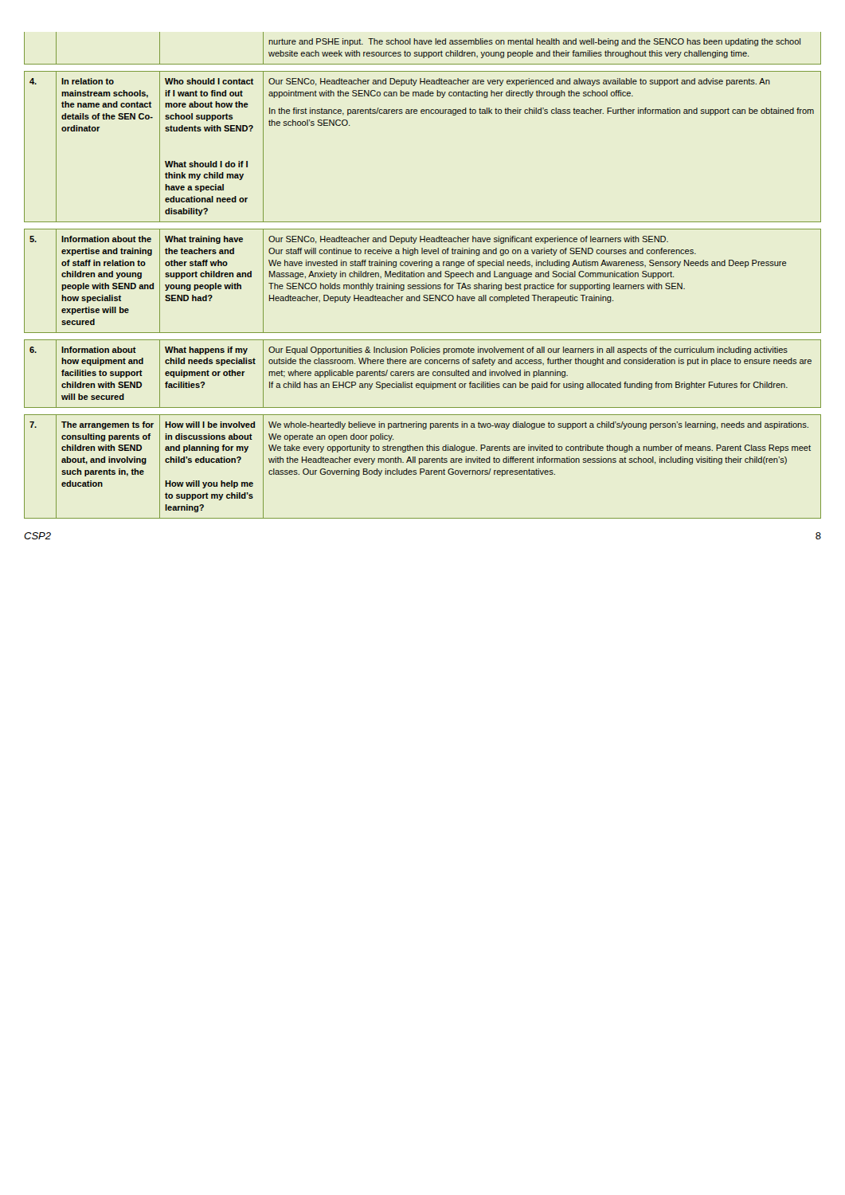| | | | nurture and PSHE input. The school have led assemblies on mental health and well-being and the SENCO has been updating the school website each week with resources to support children, young people and their families throughout this very challenging time. |
| 4. | In relation to mainstream schools, the name and contact details of the SEN Co-ordinator | Who should I contact if I want to find out more about how the school supports students with SEND? What should I do if I think my child may have a special educational need or disability? | Our SENCo, Headteacher and Deputy Headteacher are very experienced and always available to support and advise parents. An appointment with the SENCo can be made by contacting her directly through the school office. In the first instance, parents/carers are encouraged to talk to their child’s class teacher. Further information and support can be obtained from the school’s SENCO. |
| 5. | Information about the expertise and training of staff in relation to children and young people with SEND and how specialist expertise will be secured | What training have the teachers and other staff who support children and young people with SEND had? | Our SENCo, Headteacher and Deputy Headteacher have significant experience of learners with SEND. Our staff will continue to receive a high level of training and go on a variety of SEND courses and conferences. We have invested in staff training covering a range of special needs, including Autism Awareness, Sensory Needs and Deep Pressure Massage, Anxiety in children, Meditation and Speech and Language and Social Communication Support. The SENCO holds monthly training sessions for TAs sharing best practice for supporting learners with SEN. Headteacher, Deputy Headteacher and SENCO have all completed Therapeutic Training. |
| 6. | Information about how equipment and facilities to support children with SEND will be secured | What happens if my child needs specialist equipment or other facilities? | Our Equal Opportunities & Inclusion Policies promote involvement of all our learners in all aspects of the curriculum including activities outside the classroom. Where there are concerns of safety and access, further thought and consideration is put in place to ensure needs are met; where applicable parents/ carers are consulted and involved in planning. If a child has an EHCP any Specialist equipment or facilities can be paid for using allocated funding from Brighter Futures for Children. |
| 7. | The arrangemen ts for consulting parents of children with SEND about, and involving such parents in, the education | How will I be involved in discussions about and planning for my child’s education? How will you help me to support my child’s learning? | We whole-heartedly believe in partnering parents in a two-way dialogue to support a child’s/young person’s learning, needs and aspirations. We operate an open door policy. We take every opportunity to strengthen this dialogue. Parents are invited to contribute though a number of means. Parent Class Reps meet with the Headteacher every month. All parents are invited to different information sessions at school, including visiting their child(ren’s) classes. Our Governing Body includes Parent Governors/ representatives. |
8 CSP2